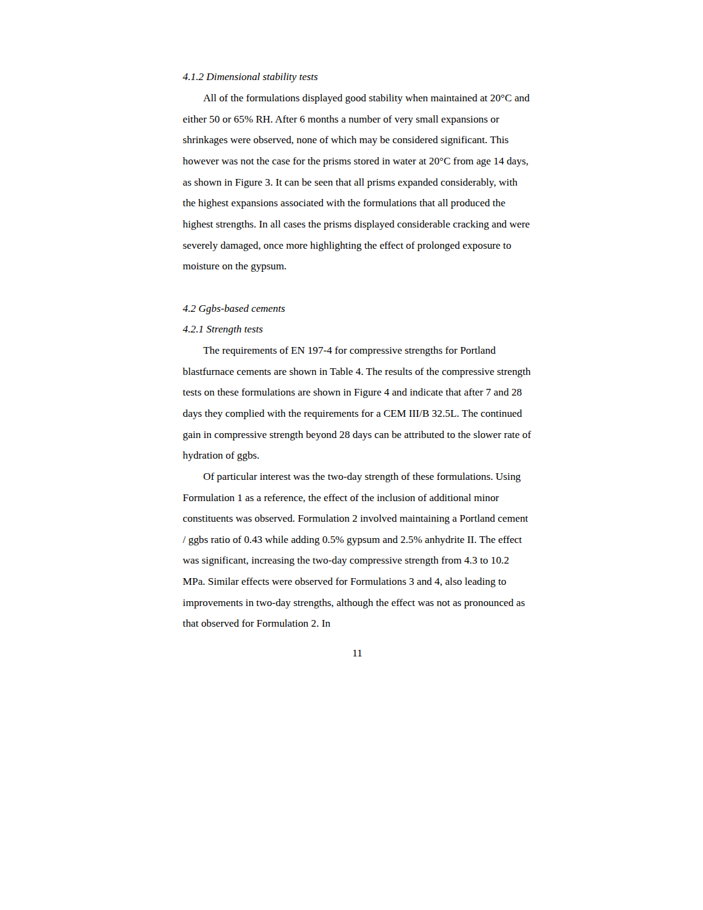4.1.2 Dimensional stability tests
All of the formulations displayed good stability when maintained at 20°C and either 50 or 65% RH. After 6 months a number of very small expansions or shrinkages were observed, none of which may be considered significant. This however was not the case for the prisms stored in water at 20°C from age 14 days, as shown in Figure 3. It can be seen that all prisms expanded considerably, with the highest expansions associated with the formulations that all produced the highest strengths. In all cases the prisms displayed considerable cracking and were severely damaged, once more highlighting the effect of prolonged exposure to moisture on the gypsum.
4.2 Ggbs-based cements
4.2.1 Strength tests
The requirements of EN 197-4 for compressive strengths for Portland blastfurnace cements are shown in Table 4. The results of the compressive strength tests on these formulations are shown in Figure 4 and indicate that after 7 and 28 days they complied with the requirements for a CEM III/B 32.5L. The continued gain in compressive strength beyond 28 days can be attributed to the slower rate of hydration of ggbs.
Of particular interest was the two-day strength of these formulations. Using Formulation 1 as a reference, the effect of the inclusion of additional minor constituents was observed. Formulation 2 involved maintaining a Portland cement / ggbs ratio of 0.43 while adding 0.5% gypsum and 2.5% anhydrite II. The effect was significant, increasing the two-day compressive strength from 4.3 to 10.2 MPa. Similar effects were observed for Formulations 3 and 4, also leading to improvements in two-day strengths, although the effect was not as pronounced as that observed for Formulation 2. In
11